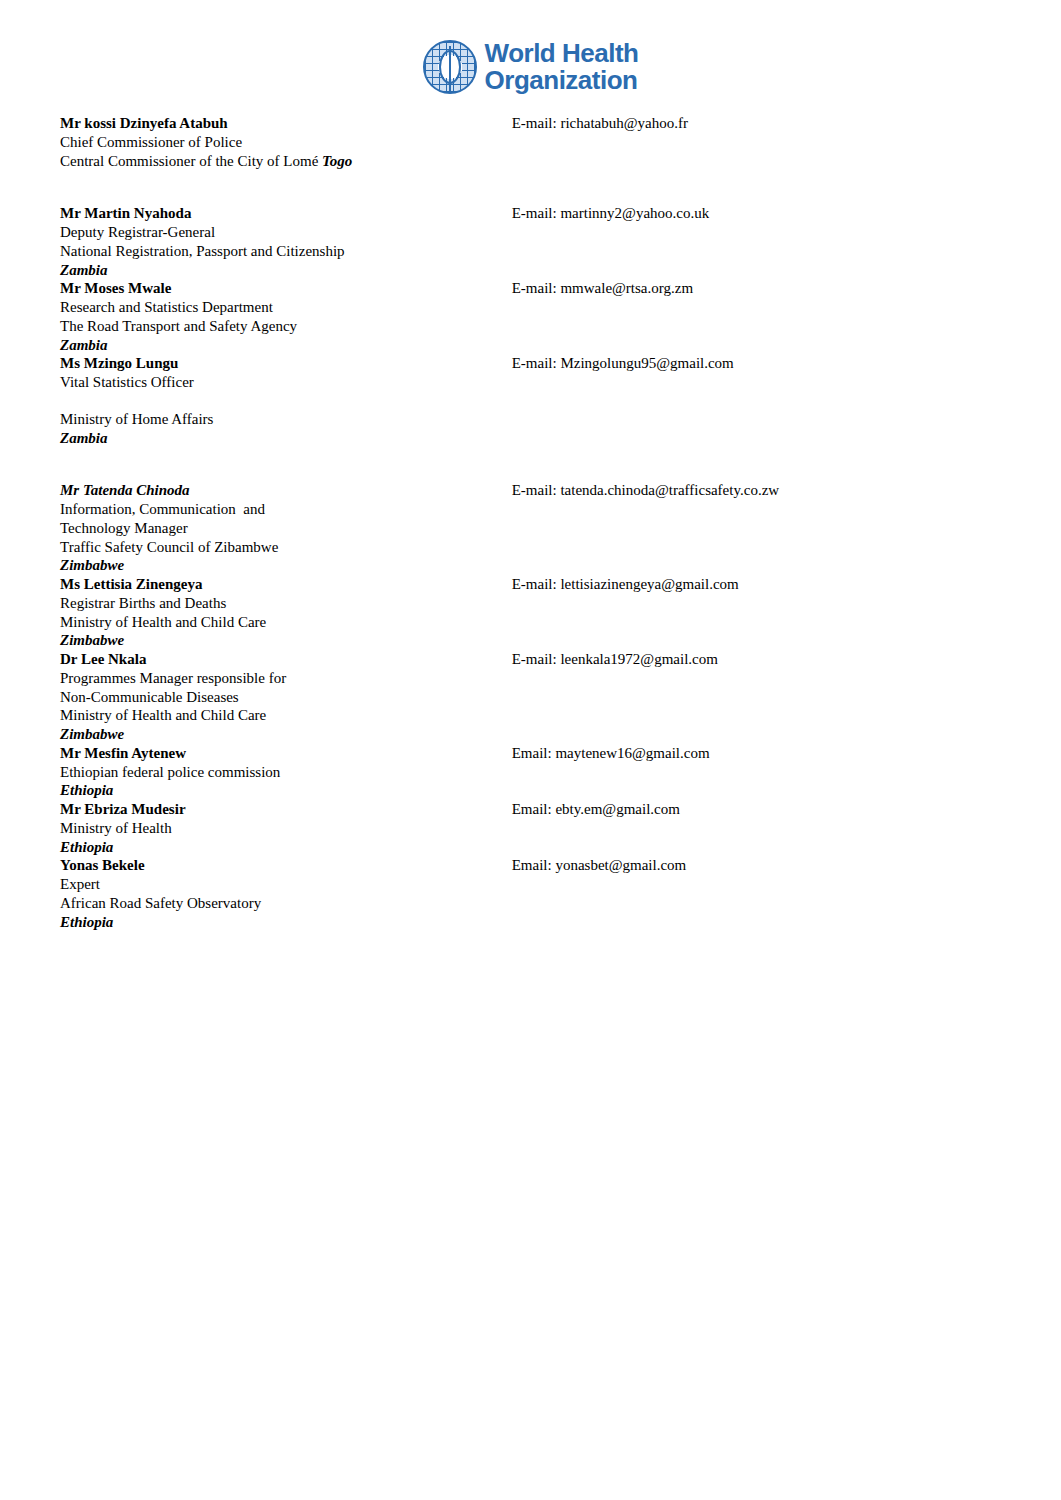World Health
Organization
| Mr kossi Dzinyefa Atabuh Chief Commissioner of Police Central Commissioner of the City of Lomé Togo | E-mail: richatabuh@yahoo.fr |
| Mr Martin Nyahoda Deputy Registrar-General National Registration, Passport and Citizenship Zambia | E-mail: martinny2@yahoo.co.uk |
| Mr Moses Mwale Research and Statistics Department The Road Transport and Safety Agency Zambia | E-mail: mmwale@rtsa.org.zm |
| Ms Mzingo Lungu Vital Statistics Officer Ministry of Home Affairs Zambia | E-mail: Mzingolungu95@gmail.com |
| Mr Tatenda Chinoda Information, Communication and Technology Manager Traffic Safety Council of Zibambwe Zimbabwe | E-mail: tatenda.chinoda@trafficsafety.co.zw |
| Ms Lettisia Zinengeya Registrar Births and Deaths Ministry of Health and Child Care Zimbabwe | E-mail: lettisiazinengeya@gmail.com |
| Dr Lee Nkala Programmes Manager responsible for Non-Communicable Diseases Ministry of Health and Child Care Zimbabwe | E-mail: leenkala1972@gmail.com |
| Mr Mesfin Aytenew Ethiopian federal police commission Ethiopia | Email: maytenew16@gmail.com |
| Mr Ebriza Mudesir Ministry of Health Ethiopia | Email: ebty.em@gmail.com |
| Yonas Bekele Expert African Road Safety Observatory Ethiopia | Email: yonasbet@gmail.com |